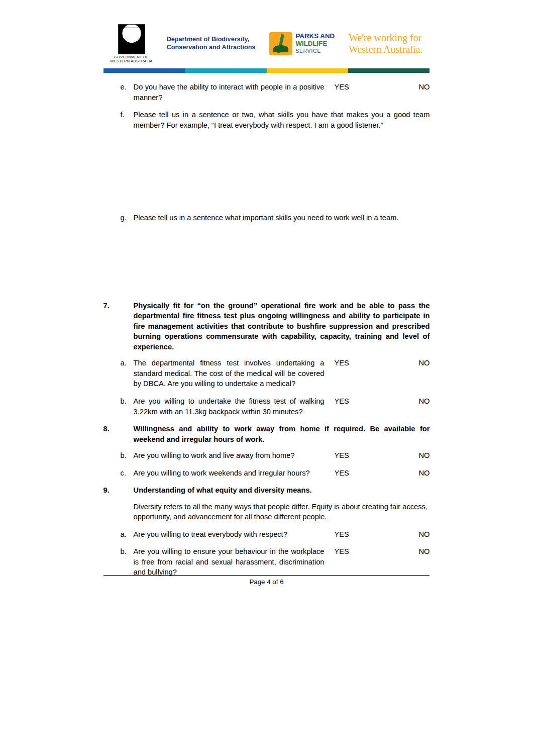GOVERNMENT OF
WESTERN AUSTRALIA
Department of Biodiversity,
Conservation and Attractions
PARKS AND
WILDLIFE
SERVICE
We're working for
Western Australia.
e.
Do you have the ability to interact with people in a positive manner?
YES NO
f.
Please tell us in a sentence or two, what skills you have that makes you a good team member? For example, “I treat everybody with respect. I am a good listener.”
g.
Please tell us in a sentence what important skills you need to work well in a team.
7.
Physically fit for “on the ground” operational fire work and be able to pass the departmental fire fitness test plus ongoing willingness and ability to participate in fire management activities that contribute to bushfire suppression and prescribed burning operations commensurate with capability, capacity, training and level of experience.
a.
The departmental fitness test involves undertaking a standard medical. The cost of the medical will be covered by DBCA. Are you willing to undertake a medical?
YES NO
b.
Are you willing to undertake the fitness test of walking 3.22km with an 11.3kg backpack within 30 minutes?
YES NO
8.
Willingness and ability to work away from home if required. Be available for weekend and irregular hours of work.
b.
Are you willing to work and live away from home?
YES NO
c.
Are you willing to work weekends and irregular hours?
YES NO
9.
Understanding of what equity and diversity means.
Diversity refers to all the many ways that people differ. Equity is about creating fair access, opportunity, and advancement for all those different people.
a.
Are you willing to treat everybody with respect?
YES NO
b.
Are you willing to ensure your behaviour in the workplace is free from racial and sexual harassment, discrimination and bullying?
YES NO
Page 4 of 6